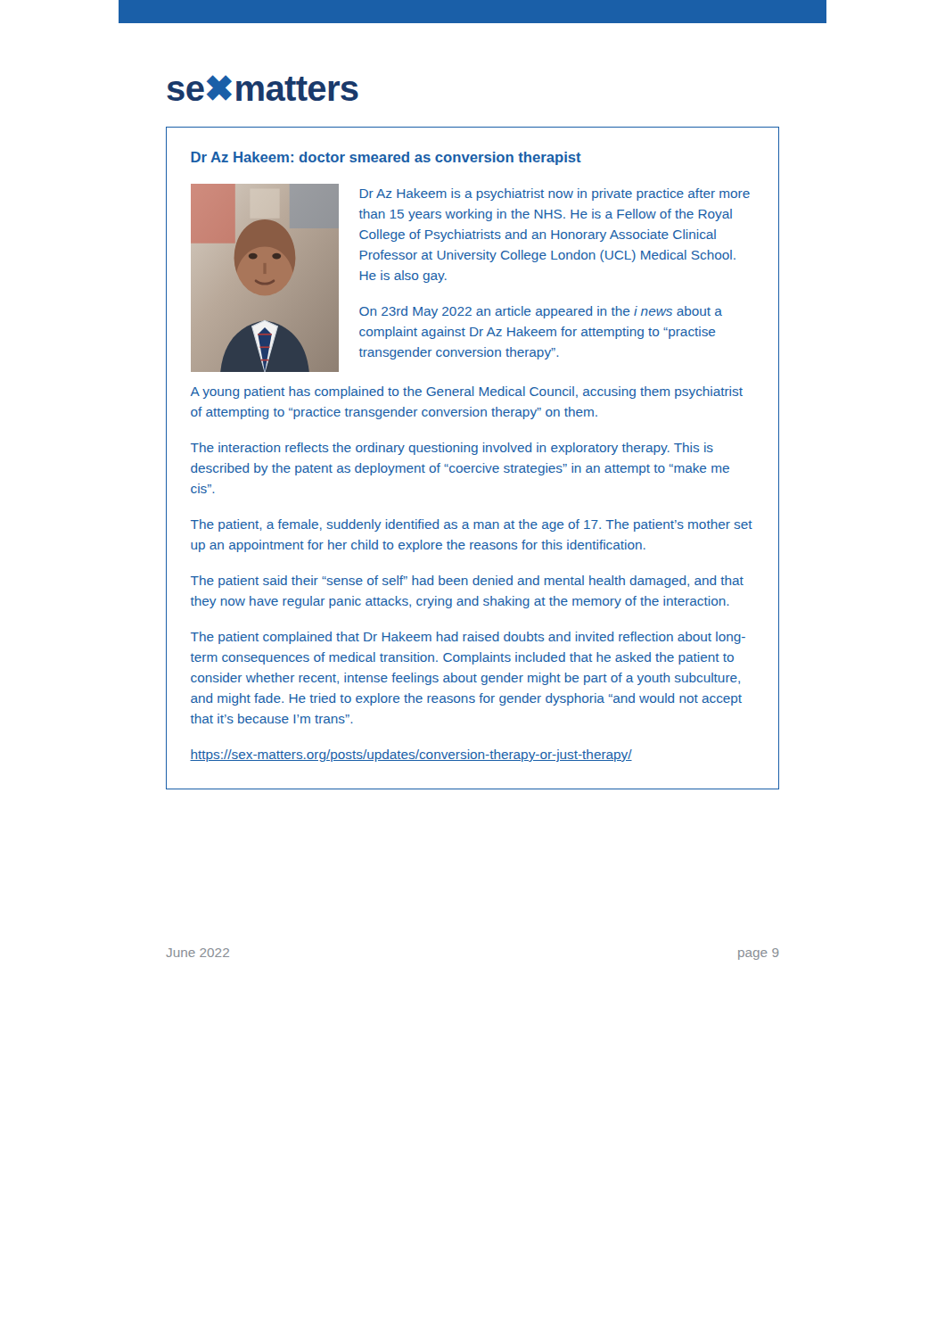se✖matters
Dr Az Hakeem: doctor smeared as conversion therapist
Dr Az Hakeem is a psychiatrist now in private practice after more than 15 years working in the NHS. He is a Fellow of the Royal College of Psychiatrists and an Honorary Associate Clinical Professor at University College London (UCL) Medical School. He is also gay.
On 23rd May 2022 an article appeared in the i news about a complaint against Dr Az Hakeem for attempting to “practise transgender conversion therapy”.
A young patient has complained to the General Medical Council, accusing them psychiatrist of attempting to “practice transgender conversion therapy” on them.
The interaction reflects the ordinary questioning involved in exploratory therapy. This is described by the patent as deployment of “coercive strategies” in an attempt to “make me cis”.
The patient, a female, suddenly identified as a man at the age of 17. The patient’s mother set up an appointment for her child to explore the reasons for this identification.
The patient said their “sense of self” had been denied and mental health damaged, and that they now have regular panic attacks, crying and shaking at the memory of the interaction.
The patient complained that Dr Hakeem had raised doubts and invited reflection about long-term consequences of medical transition. Complaints included that he asked the patient to consider whether recent, intense feelings about gender might be part of a youth subculture, and might fade. He tried to explore the reasons for gender dysphoria “and would not accept that it’s because I’m trans”.
https://sex-matters.org/posts/updates/conversion-therapy-or-just-therapy/
June 2022
page 9